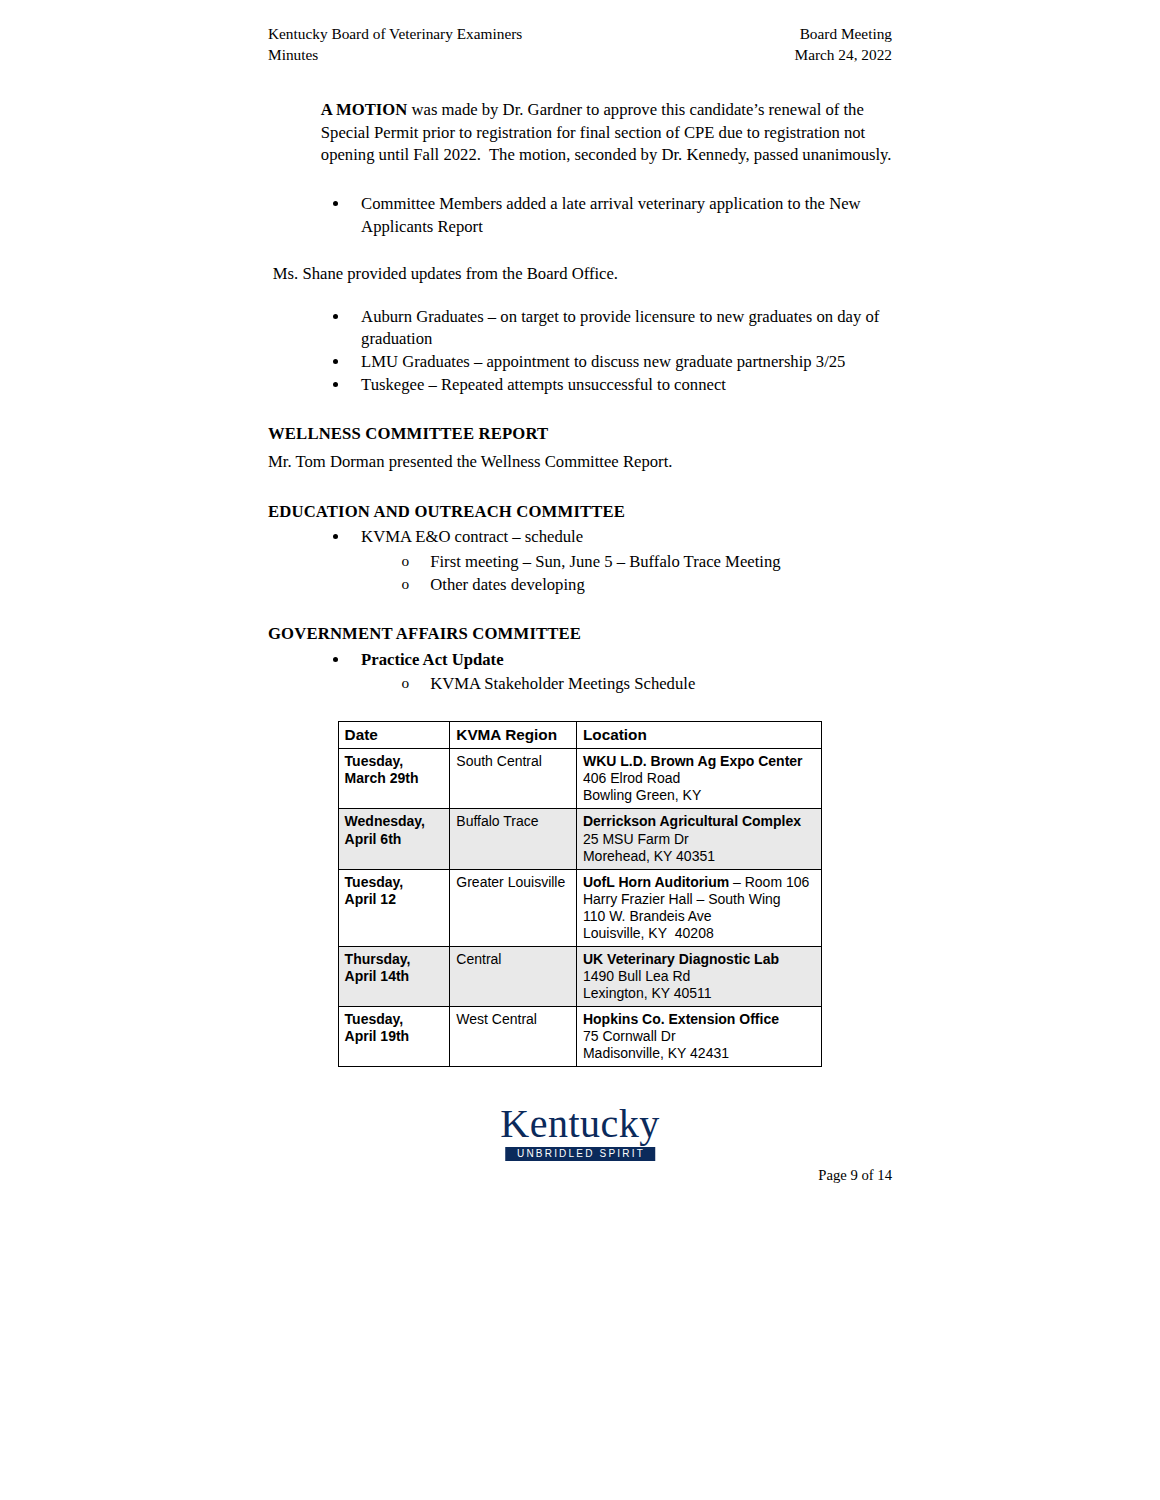Kentucky Board of Veterinary Examiners Minutes
Board Meeting March 24, 2022
A MOTION was made by Dr. Gardner to approve this candidate’s renewal of the Special Permit prior to registration for final section of CPE due to registration not opening until Fall 2022. The motion, seconded by Dr. Kennedy, passed unanimously.
Committee Members added a late arrival veterinary application to the New Applicants Report
Ms. Shane provided updates from the Board Office.
Auburn Graduates – on target to provide licensure to new graduates on day of graduation
LMU Graduates – appointment to discuss new graduate partnership 3/25
Tuskegee – Repeated attempts unsuccessful to connect
WELLNESS COMMITTEE REPORT
Mr. Tom Dorman presented the Wellness Committee Report.
EDUCATION AND OUTREACH COMMITTEE
KVMA E&O contract – schedule
First meeting – Sun, June 5 – Buffalo Trace Meeting
Other dates developing
GOVERNMENT AFFAIRS COMMITTEE
Practice Act Update
KVMA Stakeholder Meetings Schedule
| Date | KVMA Region | Location |
| --- | --- | --- |
| Tuesday, March 29th | South Central | WKU L.D. Brown Ag Expo Center 406 Elrod Road Bowling Green, KY |
| Wednesday, April 6th | Buffalo Trace | Derrickson Agricultural Complex 25 MSU Farm Dr Morehead, KY 40351 |
| Tuesday, April 12 | Greater Louisville | UofL Horn Auditorium – Room 106 Harry Frazier Hall – South Wing 110 W. Brandeis Ave Louisville, KY 40208 |
| Thursday, April 14th | Central | UK Veterinary Diagnostic Lab 1490 Bull Lea Rd Lexington, KY 40511 |
| Tuesday, April 19th | West Central | Hopkins Co. Extension Office 75 Cornwall Dr Madisonville, KY 42431 |
Kentucky
UNBRIDLED SPIRIT
Page 9 of 14